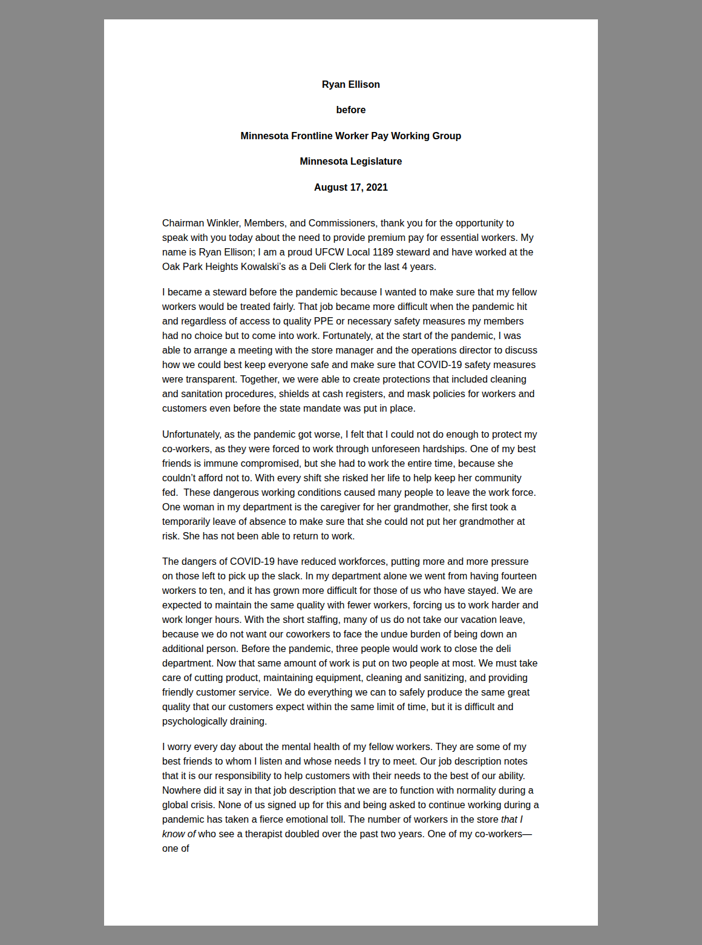Ryan Ellison
before
Minnesota Frontline Worker Pay Working Group
Minnesota Legislature
August 17, 2021
Chairman Winkler, Members, and Commissioners, thank you for the opportunity to speak with you today about the need to provide premium pay for essential workers. My name is Ryan Ellison; I am a proud UFCW Local 1189 steward and have worked at the Oak Park Heights Kowalski’s as a Deli Clerk for the last 4 years.
I became a steward before the pandemic because I wanted to make sure that my fellow workers would be treated fairly. That job became more difficult when the pandemic hit and regardless of access to quality PPE or necessary safety measures my members had no choice but to come into work. Fortunately, at the start of the pandemic, I was able to arrange a meeting with the store manager and the operations director to discuss how we could best keep everyone safe and make sure that COVID-19 safety measures were transparent. Together, we were able to create protections that included cleaning and sanitation procedures, shields at cash registers, and mask policies for workers and customers even before the state mandate was put in place.
Unfortunately, as the pandemic got worse, I felt that I could not do enough to protect my co-workers, as they were forced to work through unforeseen hardships. One of my best friends is immune compromised, but she had to work the entire time, because she couldn’t afford not to. With every shift she risked her life to help keep her community fed. These dangerous working conditions caused many people to leave the work force. One woman in my department is the caregiver for her grandmother, she first took a temporarily leave of absence to make sure that she could not put her grandmother at risk. She has not been able to return to work.
The dangers of COVID-19 have reduced workforces, putting more and more pressure on those left to pick up the slack. In my department alone we went from having fourteen workers to ten, and it has grown more difficult for those of us who have stayed. We are expected to maintain the same quality with fewer workers, forcing us to work harder and work longer hours. With the short staffing, many of us do not take our vacation leave, because we do not want our coworkers to face the undue burden of being down an additional person. Before the pandemic, three people would work to close the deli department. Now that same amount of work is put on two people at most. We must take care of cutting product, maintaining equipment, cleaning and sanitizing, and providing friendly customer service. We do everything we can to safely produce the same great quality that our customers expect within the same limit of time, but it is difficult and psychologically draining.
I worry every day about the mental health of my fellow workers. They are some of my best friends to whom I listen and whose needs I try to meet. Our job description notes that it is our responsibility to help customers with their needs to the best of our ability. Nowhere did it say in that job description that we are to function with normality during a global crisis. None of us signed up for this and being asked to continue working during a pandemic has taken a fierce emotional toll. The number of workers in the store that I know of who see a therapist doubled over the past two years. One of my co-workers—one of